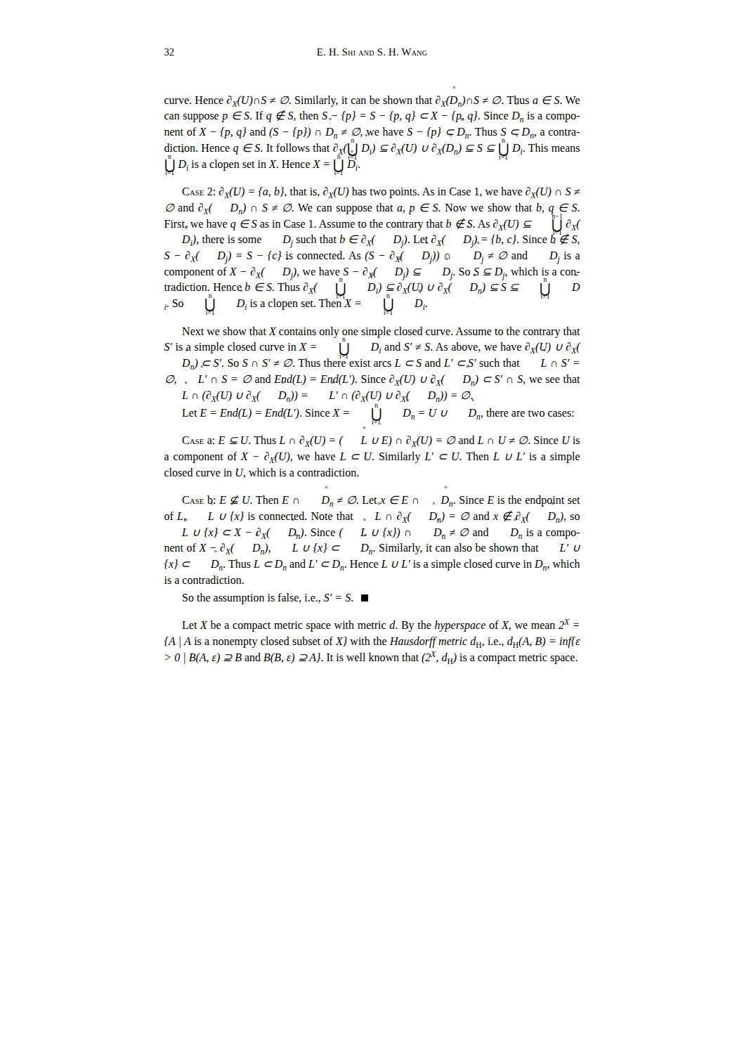32 E. H. Shi and S. H. Wang
curve. Hence ∂X(U)∩S ≠ ∅. Similarly, it can be shown that ∂X(Dn)∩S ≠ ∅. Thus a ∈ S. We can suppose p ∈ S. If q ∉ S, then S − {p} = S − {p, q} ⊂ X − {p, q}. Since Dn is a component of X − {p, q} and (S − {p}) ∩ Dn ≠ ∅, we have S − {p} ⊂ Dn. Thus S ⊂ Dn, a contradiction. Hence q ∈ S. It follows that ∂X(n⋃i=1 Di) ⊆ ∂X(U) ∪ ∂X(Dn) ⊆ S ⊆ n⋃i=1 Di. This means n⋃i=1 Di is a clopen set in X. Hence X = n⋃i=1 Di.
Case 2: ∂X(U) = {a, b}, that is, ∂X(U) has two points. As in Case 1, we have ∂X(U) ∩ S ≠ ∅ and ∂X(Dn) ∩ S ≠ ∅. We can suppose that a, p ∈ S. Now we show that b, q ∈ S. First, we have q ∈ S as in Case 1. Assume to the contrary that b ∉ S. As ∂X(U) ⊆ n−1⋃i=1 ∂X(Di), there is some Dj such that b ∈ ∂X(Dj). Let ∂X(Dj) = {b, c}. Since b ∉ S, S − ∂X(Dj) = S − {c} is connected. As (S − ∂X(Dj)) ∩ Dj ≠ ∅ and Dj is a component of X − ∂X(Dj), we have S − ∂X(Dj) ⊆ Dj. So S ⊆ Dj, which is a contradiction. Hence b ∈ S. Thus ∂X(n⋃i=1 Di) ⊆ ∂X(U) ∪ ∂X(Dn) ⊆ S ⊆ n⋃i=1 Di. So n⋃i=1 Di is a clopen set. Then X = n⋃i=1 Di.
Next we show that X contains only one simple closed curve. Assume to the contrary that S′ is a simple closed curve in X = n⋃i=1 Di and S′ ≠ S. As above, we have ∂X(U) ∪ ∂X(Dn) ⊂ S′. So S ∩ S′ ≠ ∅. Thus there exist arcs L ⊂ S and L′ ⊂ S′ such that L ∩ S′ = ∅, L′ ∩ S = ∅ and End(L) = End(L′). Since ∂X(U) ∪ ∂X(Dn) ⊂ S′ ∩ S, we see that L ∩ (∂X(U) ∪ ∂X(Dn)) = L′ ∩ (∂X(U) ∪ ∂X(Dn)) = ∅.
Let E = End(L) = End(L′). Since X = n⋃i=1 Dn = U ∪ Dn, there are two cases:
Case a: E ⊆ U. Thus L ∩ ∂X(U) = (L ∪ E) ∩ ∂X(U) = ∅ and L ∩ U ≠ ∅. Since U is a component of X − ∂X(U), we have L ⊂ U. Similarly L′ ⊂ U. Then L ∪ L′ is a simple closed curve in U, which is a contradiction.
Case b: E ⊈ U. Then E ∩ Dn ≠ ∅. Let x ∈ E ∩ Dn. Since E is the endpoint set of L, L ∪ {x} is connected. Note that L ∩ ∂X(Dn) = ∅ and x ∉ ∂X(Dn), so L ∪ {x} ⊂ X − ∂X(Dn). Since (L ∪ {x}) ∩ Dn ≠ ∅ and Dn is a component of X − ∂X(Dn), L ∪ {x} ⊂ Dn. Similarly, it can also be shown that L′ ∪ {x} ⊂ Dn. Thus L ⊂ Dn and L′ ⊂ Dn. Hence L ∪ L′ is a simple closed curve in Dn, which is a contradiction.
So the assumption is false, i.e., S′ = S.
Let X be a compact metric space with metric d. By the hyperspace of X, we mean 2X = {A | A is a nonempty closed subset of X} with the Hausdorff metric dH, i.e., dH(A, B) = inf{ε > 0 | B(A, ε) ⊇ B and B(B, ε) ⊇ A}. It is well known that (2X, dH) is a compact metric space.